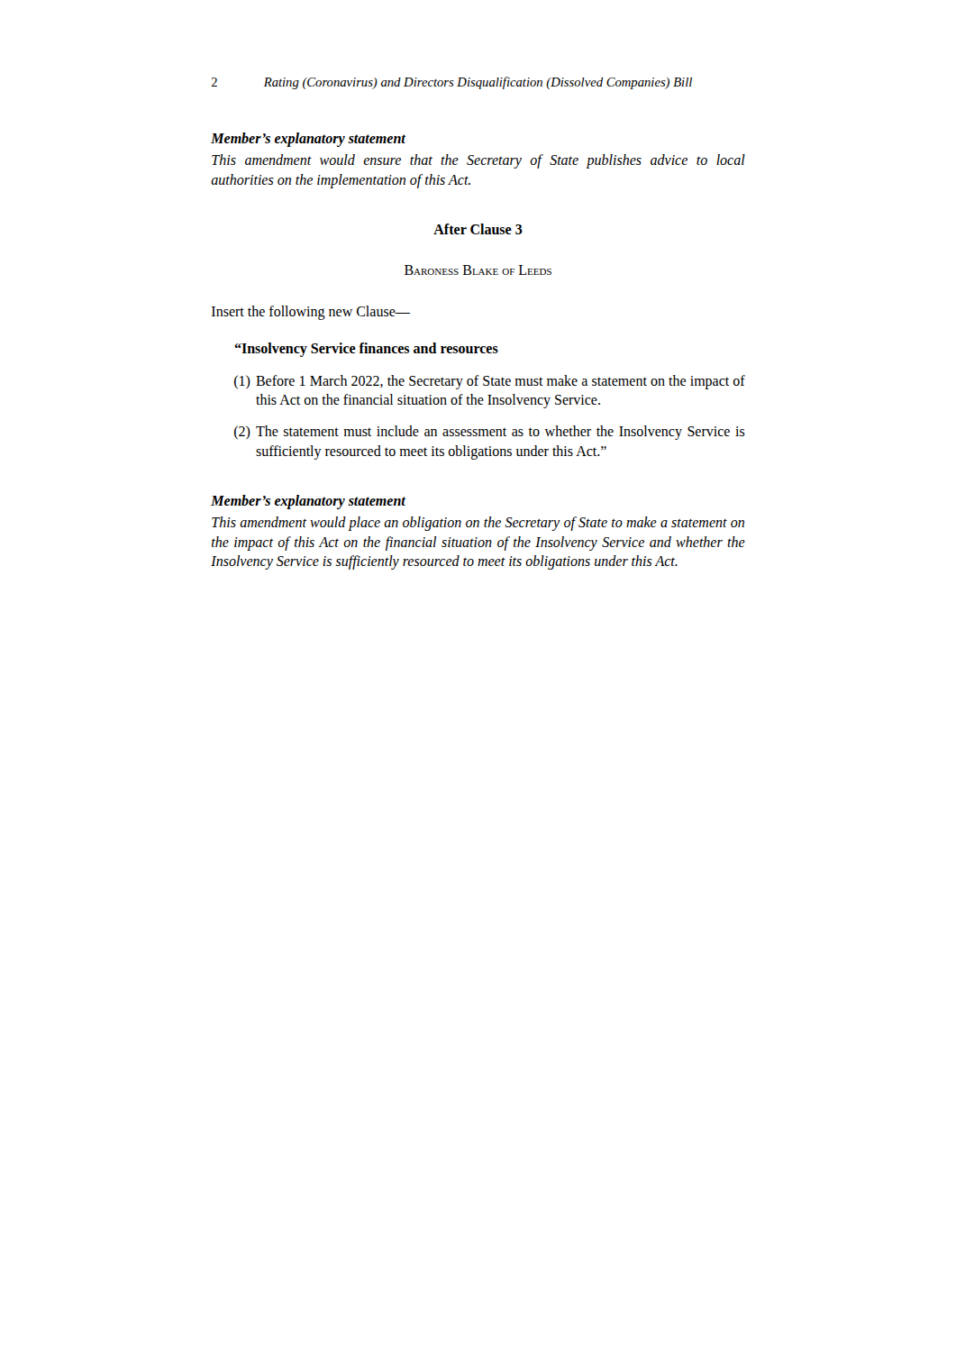2
Rating (Coronavirus) and Directors Disqualification (Dissolved Companies) Bill
Member’s explanatory statement
This amendment would ensure that the Secretary of State publishes advice to local authorities on the implementation of this Act.
After Clause 3
Baroness Blake of Leeds
Insert the following new Clause—
“Insolvency Service finances and resources
(1) Before 1 March 2022, the Secretary of State must make a statement on the impact of this Act on the financial situation of the Insolvency Service.
(2) The statement must include an assessment as to whether the Insolvency Service is sufficiently resourced to meet its obligations under this Act.”
Member’s explanatory statement
This amendment would place an obligation on the Secretary of State to make a statement on the impact of this Act on the financial situation of the Insolvency Service and whether the Insolvency Service is sufficiently resourced to meet its obligations under this Act.